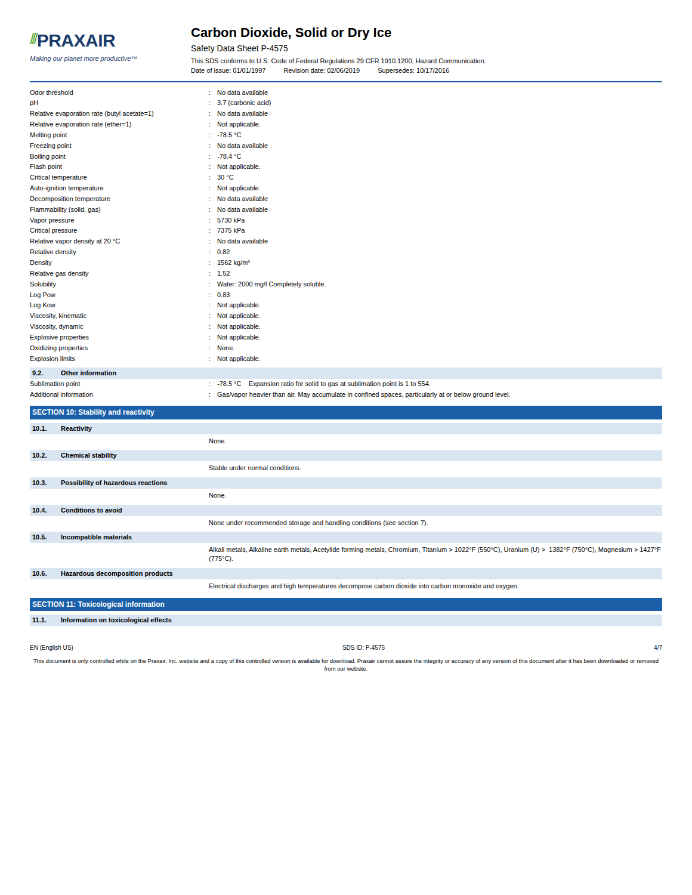///PRAXAIR
Making our planet more productive™
Carbon Dioxide, Solid or Dry Ice
Safety Data Sheet P-4575
This SDS conforms to U.S. Code of Federal Regulations 29 CFR 1910.1200, Hazard Communication.
Date of issue: 01/01/1997Revision date: 02/06/2019 Supersedes: 10/17/2016
| Odor threshold | : | No data available |
| pH | : | 3.7 (carbonic acid) |
| Relative evaporation rate (butyl acetate=1) | : | No data available |
| Relative evaporation rate (ether=1) | : | Not applicable. |
| Melting point | : | -78.5 °C |
| Freezing point | : | No data available |
| Boiling point | : | -78.4 °C |
| Flash point | : | Not applicable. |
| Critical temperature | : | 30 °C |
| Auto-ignition temperature | : | Not applicable. |
| Decomposition temperature | : | No data available |
| Flammability (solid, gas) | : | No data available |
| Vapor pressure | : | 5730 kPa |
| Critical pressure | : | 7375 kPa |
| Relative vapor density at 20 °C | : | No data available |
| Relative density | : | 0.82 |
| Density | : | 1562 kg/m³ |
| Relative gas density | : | 1.52 |
| Solubility | : | Water: 2000 mg/l Completely soluble. |
| Log Pow | : | 0.83 |
| Log Kow | : | Not applicable. |
| Viscosity, kinematic | : | Not applicable. |
| Viscosity, dynamic | : | Not applicable. |
| Explosive properties | : | Not applicable. |
| Oxidizing properties | : | None. |
| Explosion limits | : | Not applicable. |
9.2. Other information
| Sublimation point | : | -78.5 °C Expansion ratio for solid to gas at sublimation point is 1 to 554. |
| Additional information | : | Gas/vapor heavier than air. May accumulate in confined spaces, particularly at or below ground level. |
SECTION 10: Stability and reactivity
10.1. Reactivity
None.
10.2. Chemical stability
Stable under normal conditions.
10.3. Possibility of hazardous reactions
None.
10.4. Conditions to avoid
None under recommended storage and handling conditions (see section 7).
10.5. Incompatible materials
Alkali metals, Alkaline earth metals, Acetylide forming metals, Chromium, Titanium > 1022°F (550°C), Uranium (U) > 1382°F (750°C), Magnesium > 1427°F (775°C).
10.6. Hazardous decomposition products
Electrical discharges and high temperatures decompose carbon dioxide into carbon monoxide and oxygen.
SECTION 11: Toxicological information
11.1. Information on toxicological effects
EN (English US) SDS ID: P-4575 4/7
This document is only controlled while on the Praxair, Inc. website and a copy of this controlled version is available for download. Praxair cannot assure the integrity or accuracy of any version of this document after it has been downloaded or removed from our website.